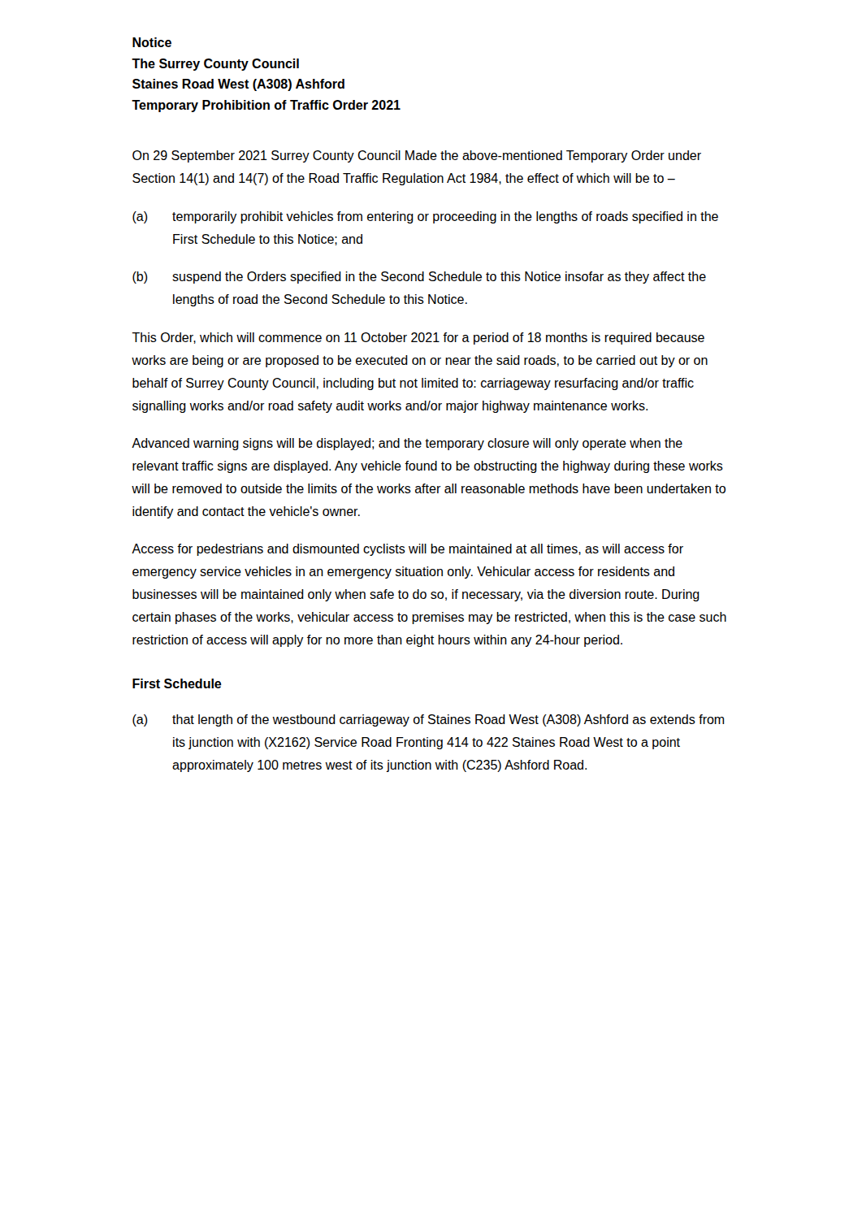Notice
The Surrey County Council
Staines Road West (A308) Ashford
Temporary Prohibition of Traffic Order 2021
On 29 September 2021 Surrey County Council Made the above-mentioned Temporary Order under Section 14(1) and 14(7) of the Road Traffic Regulation Act 1984, the effect of which will be to –
(a) temporarily prohibit vehicles from entering or proceeding in the lengths of roads specified in the First Schedule to this Notice; and
(b) suspend the Orders specified in the Second Schedule to this Notice insofar as they affect the lengths of road the Second Schedule to this Notice.
This Order, which will commence on 11 October 2021 for a period of 18 months is required because works are being or are proposed to be executed on or near the said roads, to be carried out by or on behalf of Surrey County Council, including but not limited to: carriageway resurfacing and/or traffic signalling works and/or road safety audit works and/or major highway maintenance works.
Advanced warning signs will be displayed; and the temporary closure will only operate when the relevant traffic signs are displayed. Any vehicle found to be obstructing the highway during these works will be removed to outside the limits of the works after all reasonable methods have been undertaken to identify and contact the vehicle's owner.
Access for pedestrians and dismounted cyclists will be maintained at all times, as will access for emergency service vehicles in an emergency situation only. Vehicular access for residents and businesses will be maintained only when safe to do so, if necessary, via the diversion route. During certain phases of the works, vehicular access to premises may be restricted, when this is the case such restriction of access will apply for no more than eight hours within any 24-hour period.
First Schedule
(a) that length of the westbound carriageway of Staines Road West (A308) Ashford as extends from its junction with (X2162) Service Road Fronting 414 to 422 Staines Road West to a point approximately 100 metres west of its junction with (C235) Ashford Road.